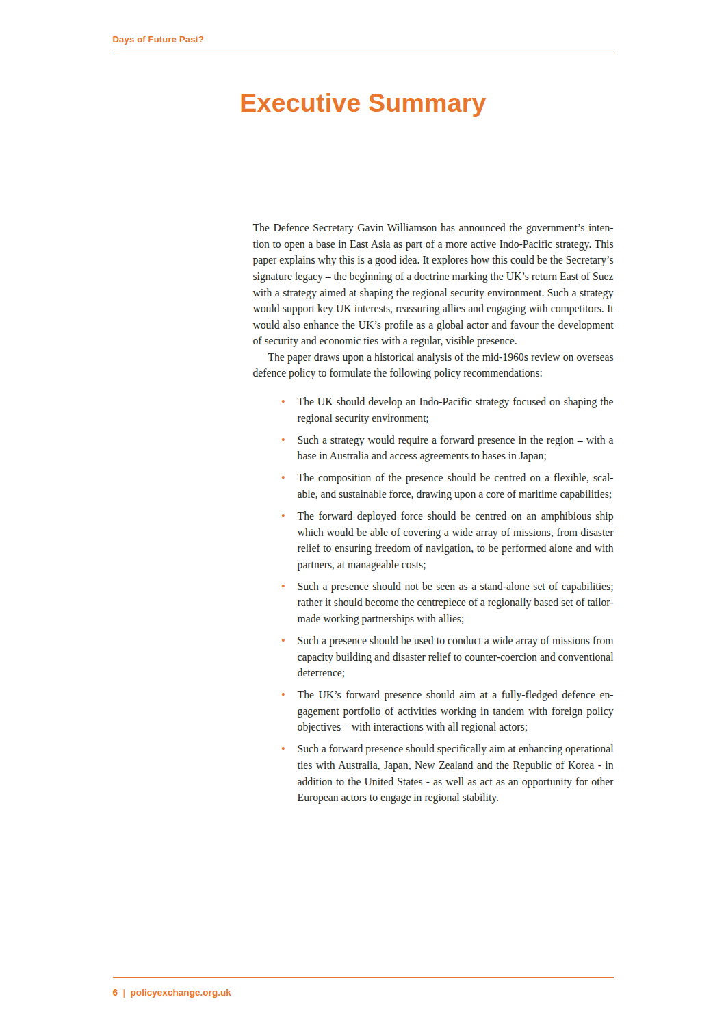Days of Future Past?
Executive Summary
The Defence Secretary Gavin Williamson has announced the government’s intention to open a base in East Asia as part of a more active Indo-Pacific strategy. This paper explains why this is a good idea. It explores how this could be the Secretary’s signature legacy – the beginning of a doctrine marking the UK’s return East of Suez with a strategy aimed at shaping the regional security environment. Such a strategy would support key UK interests, reassuring allies and engaging with competitors. It would also enhance the UK’s profile as a global actor and favour the development of security and economic ties with a regular, visible presence.
The paper draws upon a historical analysis of the mid-1960s review on overseas defence policy to formulate the following policy recommendations:
The UK should develop an Indo-Pacific strategy focused on shaping the regional security environment;
Such a strategy would require a forward presence in the region – with a base in Australia and access agreements to bases in Japan;
The composition of the presence should be centred on a flexible, scalable, and sustainable force, drawing upon a core of maritime capabilities;
The forward deployed force should be centred on an amphibious ship which would be able of covering a wide array of missions, from disaster relief to ensuring freedom of navigation, to be performed alone and with partners, at manageable costs;
Such a presence should not be seen as a stand-alone set of capabilities; rather it should become the centrepiece of a regionally based set of tailor-made working partnerships with allies;
Such a presence should be used to conduct a wide array of missions from capacity building and disaster relief to counter-coercion and conventional deterrence;
The UK’s forward presence should aim at a fully-fledged defence engagement portfolio of activities working in tandem with foreign policy objectives – with interactions with all regional actors;
Such a forward presence should specifically aim at enhancing operational ties with Australia, Japan, New Zealand and the Republic of Korea - in addition to the United States - as well as act as an opportunity for other European actors to engage in regional stability.
6 | policyexchange.org.uk